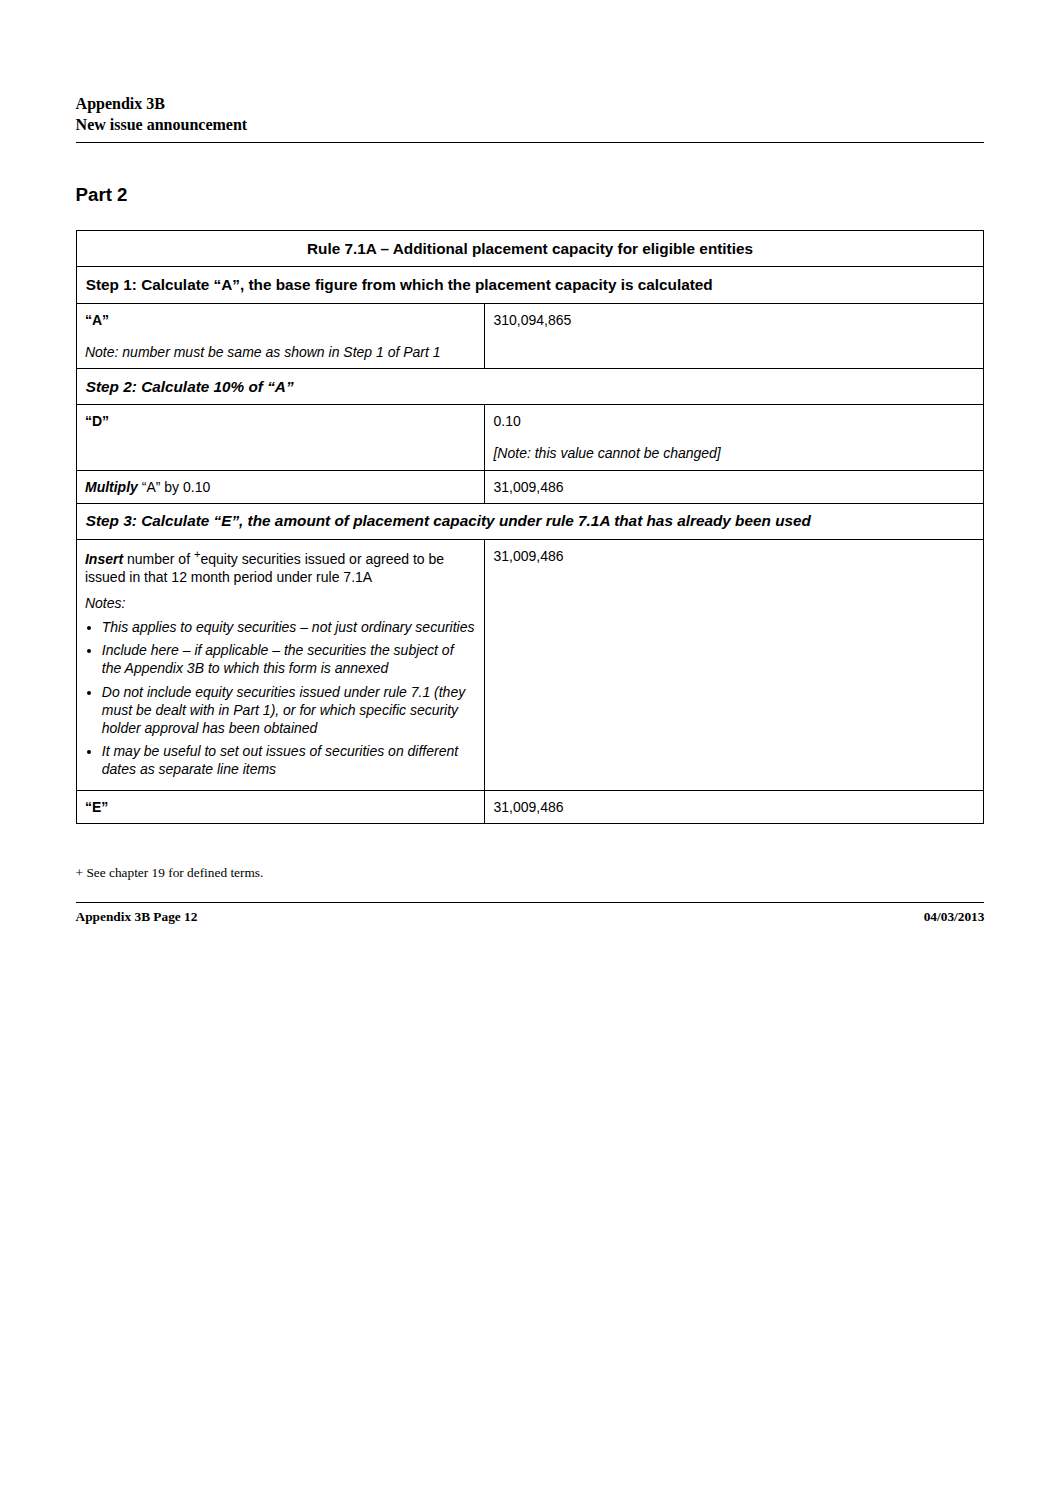Appendix 3B
New issue announcement
Part 2
| Rule 7.1A – Additional placement capacity for eligible entities |
| Step 1: Calculate “A”, the base figure from which the placement capacity is calculated |
| “A” Note: number must be same as shown in Step 1 of Part 1 | 310,094,865 |
| Step 2: Calculate 10% of “A” |
| “D” | 0.10 [Note: this value cannot be changed] |
| Multiply “A” by 0.10 | 31,009,486 |
| Step 3: Calculate “E”, the amount of placement capacity under rule 7.1A that has already been used |
| Insert number of + equity securities issued or agreed to be issued in that 12 month period under rule 7.1A Notes: This applies to equity securities – not just ordinary securities Include here – if applicable – the securities the subject of the Appendix 3B to which this form is annexed Do not include equity securities issued under rule 7.1 (they must be dealt with in Part 1), or for which specific security holder approval has been obtained It may be useful to set out issues of securities on different dates as separate line items | 31,009,486 |
| “E” | 31,009,486 |
+ See chapter 19 for defined terms.
Appendix 3B Page 12 04/03/2013